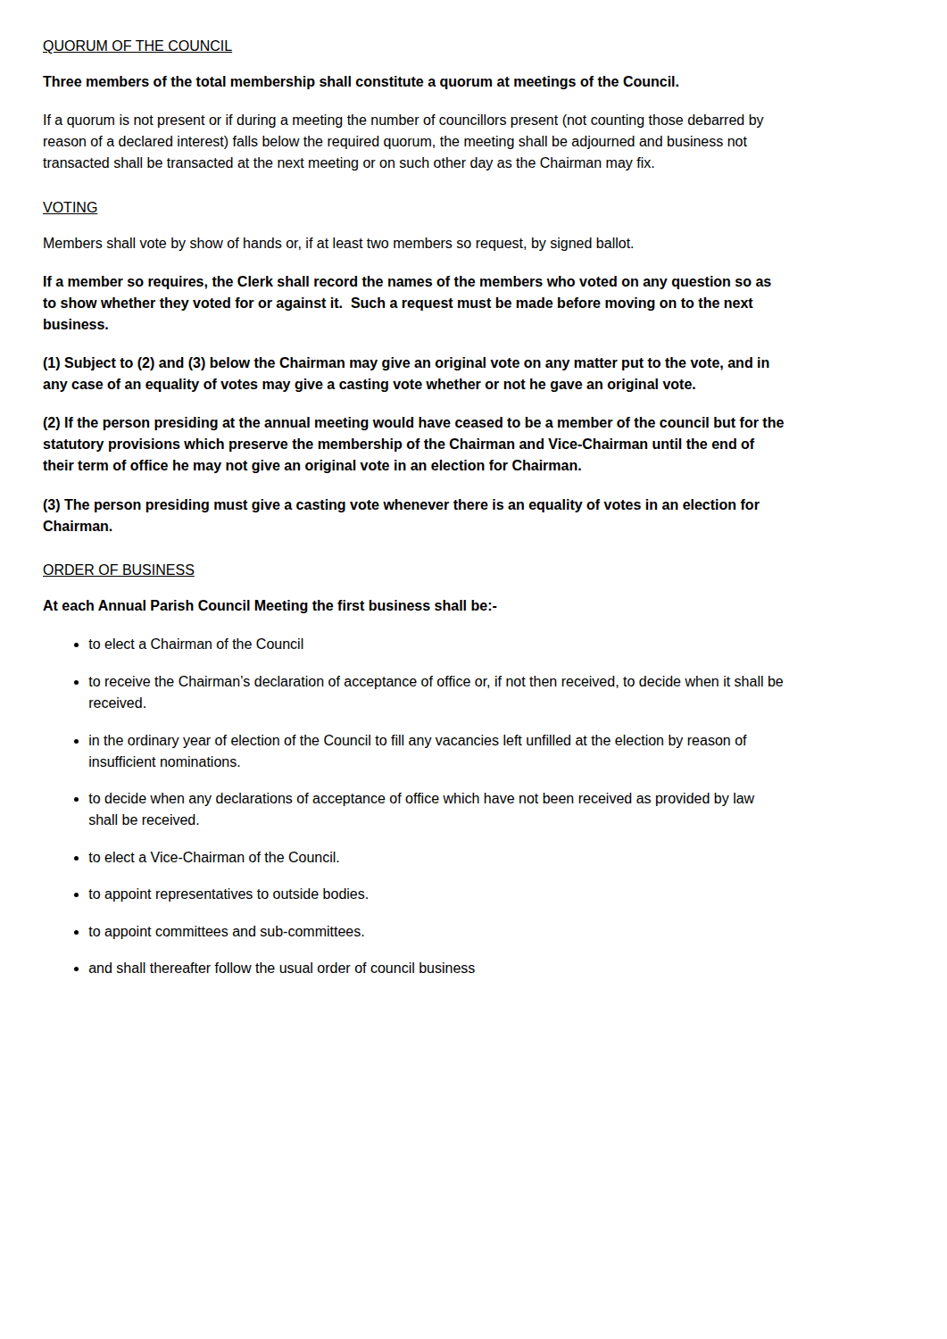QUORUM OF THE COUNCIL
Three members of the total membership shall constitute a quorum at meetings of the Council.
If a quorum is not present or if during a meeting the number of councillors present (not counting those debarred by reason of a declared interest) falls below the required quorum, the meeting shall be adjourned and business not transacted shall be transacted at the next meeting or on such other day as the Chairman may fix.
VOTING
Members shall vote by show of hands or, if at least two members so request, by signed ballot.
If a member so requires, the Clerk shall record the names of the members who voted on any question so as to show whether they voted for or against it. Such a request must be made before moving on to the next business.
(1) Subject to (2) and (3) below the Chairman may give an original vote on any matter put to the vote, and in any case of an equality of votes may give a casting vote whether or not he gave an original vote.
(2) If the person presiding at the annual meeting would have ceased to be a member of the council but for the statutory provisions which preserve the membership of the Chairman and Vice-Chairman until the end of their term of office he may not give an original vote in an election for Chairman.
(3) The person presiding must give a casting vote whenever there is an equality of votes in an election for Chairman.
ORDER OF BUSINESS
At each Annual Parish Council Meeting the first business shall be:-
to elect a Chairman of the Council
to receive the Chairman’s declaration of acceptance of office or, if not then received, to decide when it shall be received.
in the ordinary year of election of the Council to fill any vacancies left unfilled at the election by reason of insufficient nominations.
to decide when any declarations of acceptance of office which have not been received as provided by law shall be received.
to elect a Vice-Chairman of the Council.
to appoint representatives to outside bodies.
to appoint committees and sub-committees.
and shall thereafter follow the usual order of council business